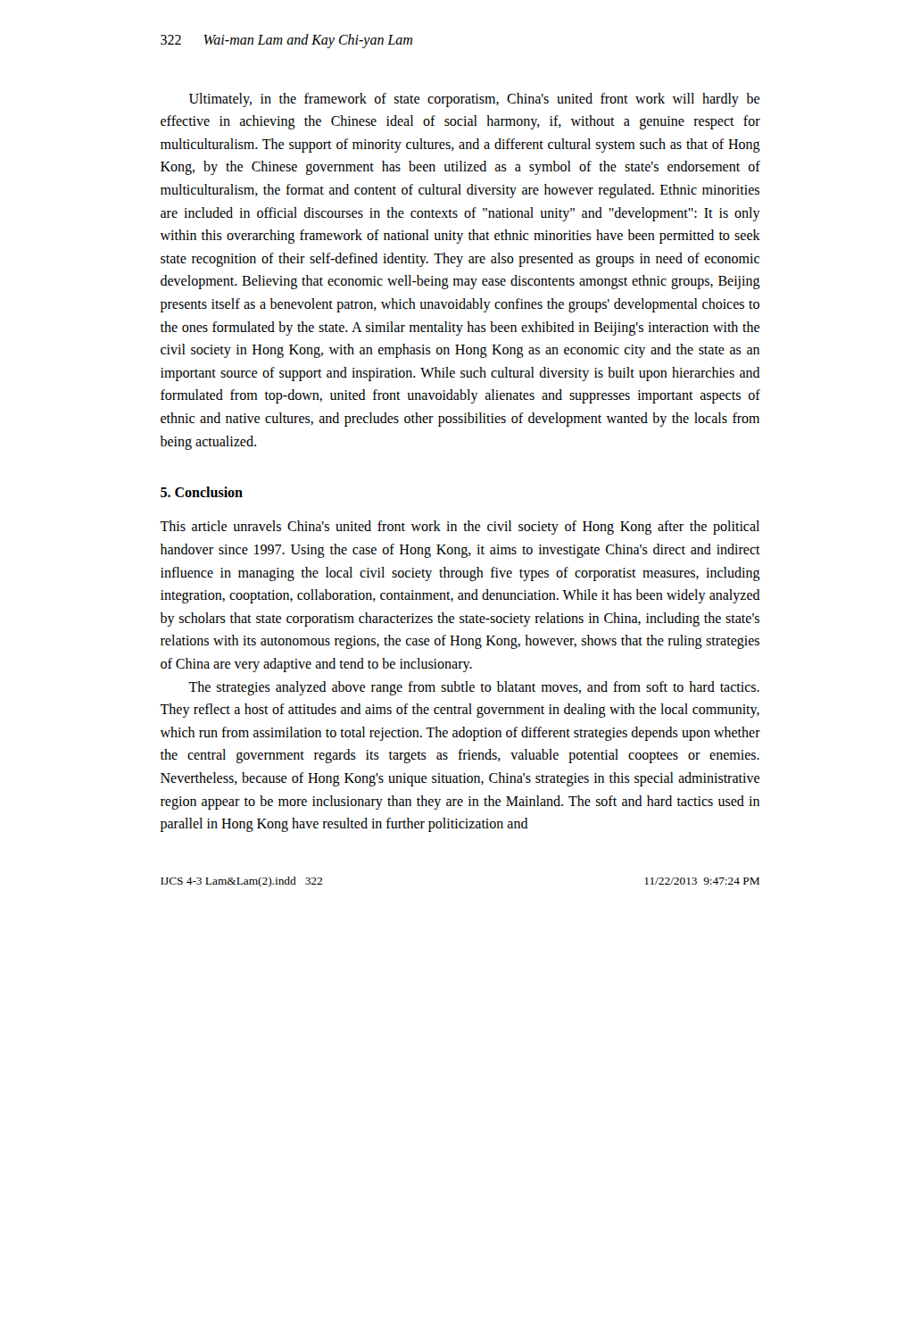322 Wai-man Lam and Kay Chi-yan Lam
Ultimately, in the framework of state corporatism, China's united front work will hardly be effective in achieving the Chinese ideal of social harmony, if, without a genuine respect for multiculturalism. The support of minority cultures, and a different cultural system such as that of Hong Kong, by the Chinese government has been utilized as a symbol of the state's endorsement of multiculturalism, the format and content of cultural diversity are however regulated. Ethnic minorities are included in official discourses in the contexts of "national unity" and "development": It is only within this overarching framework of national unity that ethnic minorities have been permitted to seek state recognition of their self-defined identity. They are also presented as groups in need of economic development. Believing that economic well-being may ease discontents amongst ethnic groups, Beijing presents itself as a benevolent patron, which unavoidably confines the groups' developmental choices to the ones formulated by the state. A similar mentality has been exhibited in Beijing's interaction with the civil society in Hong Kong, with an emphasis on Hong Kong as an economic city and the state as an important source of support and inspiration. While such cultural diversity is built upon hierarchies and formulated from top-down, united front unavoidably alienates and suppresses important aspects of ethnic and native cultures, and precludes other possibilities of development wanted by the locals from being actualized.
5. Conclusion
This article unravels China's united front work in the civil society of Hong Kong after the political handover since 1997. Using the case of Hong Kong, it aims to investigate China's direct and indirect influence in managing the local civil society through five types of corporatist measures, including integration, cooptation, collaboration, containment, and denunciation. While it has been widely analyzed by scholars that state corporatism characterizes the state-society relations in China, including the state's relations with its autonomous regions, the case of Hong Kong, however, shows that the ruling strategies of China are very adaptive and tend to be inclusionary.
The strategies analyzed above range from subtle to blatant moves, and from soft to hard tactics. They reflect a host of attitudes and aims of the central government in dealing with the local community, which run from assimilation to total rejection. The adoption of different strategies depends upon whether the central government regards its targets as friends, valuable potential cooptees or enemies. Nevertheless, because of Hong Kong's unique situation, China's strategies in this special administrative region appear to be more inclusionary than they are in the Mainland. The soft and hard tactics used in parallel in Hong Kong have resulted in further politicization and
IJCS 4-3 Lam&Lam(2).indd 322 11/22/2013 9:47:24 PM